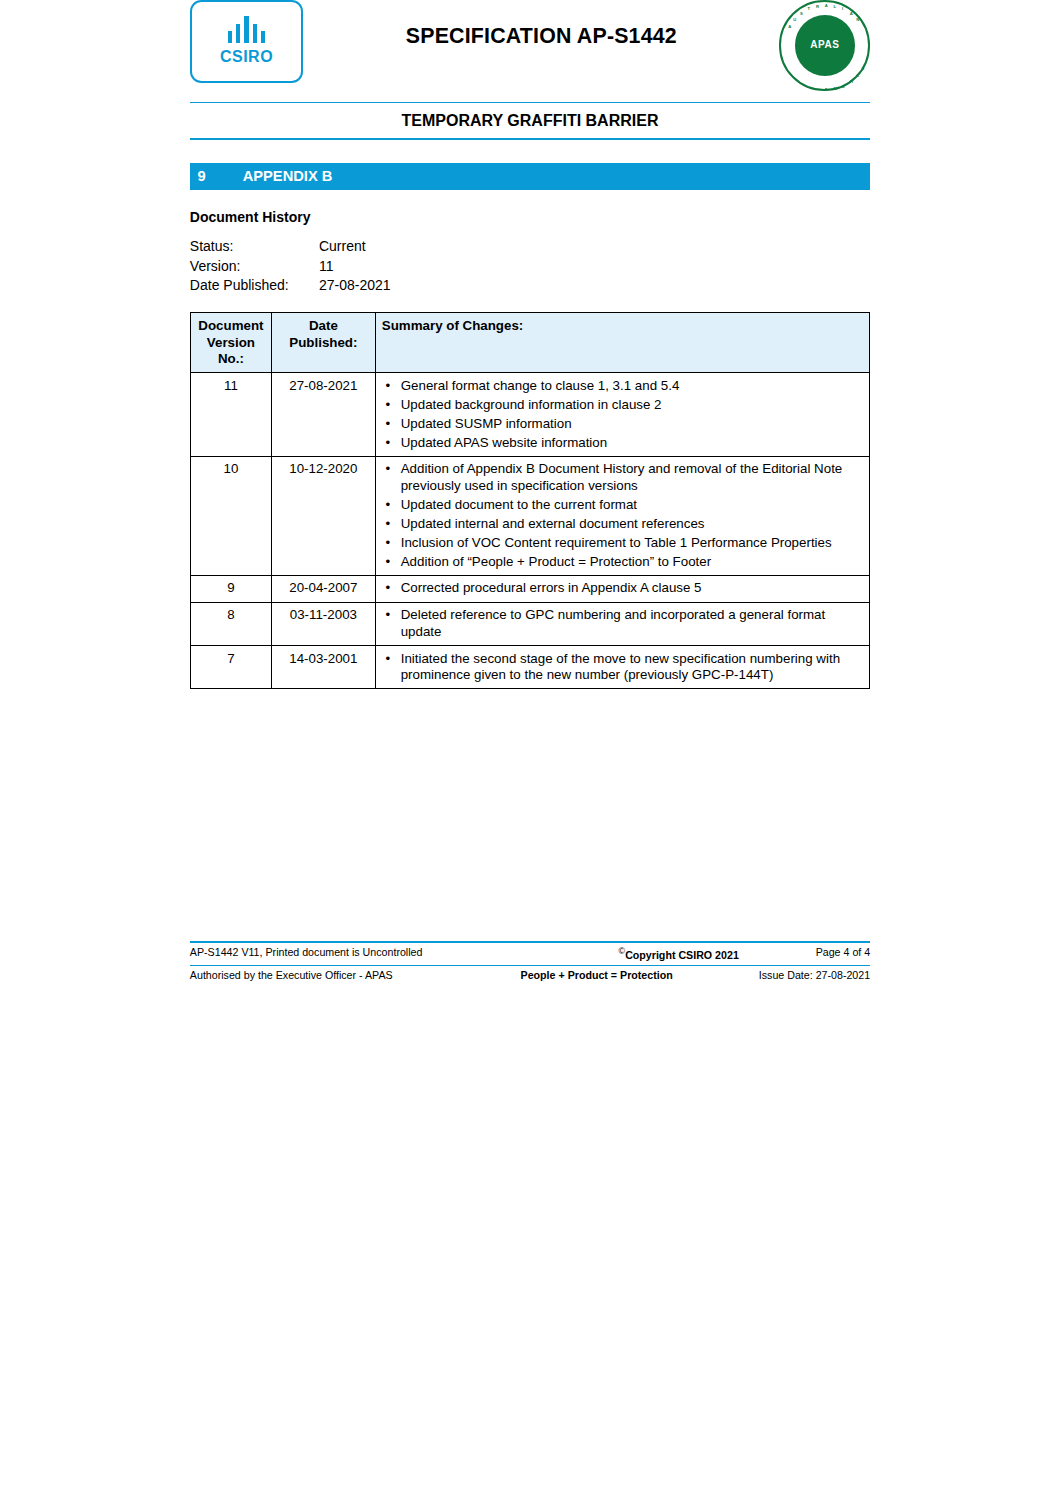CSIRO
SPECIFICATION AP-S1442
A U S T R A L I A N S C H E M E
APAS
TEMPORARY GRAFFITI BARRIER
9 APPENDIX B
Document History
| Status: | Current |
| Version: | 11 |
| Date Published: | 27-08-2021 |
| Document Version No.: | Date Published: | Summary of Changes: |
| --- | --- | --- |
| 11 | 27-08-2021 | General format change to clause 1, 3.1 and 5.4 Updated background information in clause 2 Updated SUSMP information Updated APAS website information |
| 10 | 10-12-2020 | Addition of Appendix B Document History and removal of the Editorial Note previously used in specification versions Updated document to the current format Updated internal and external document references Inclusion of VOC Content requirement to Table 1 Performance Properties Addition of “People + Product = Protection” to Footer |
| 9 | 20-04-2007 | Corrected procedural errors in Appendix A clause 5 |
| 8 | 03-11-2003 | Deleted reference to GPC numbering and incorporated a general format update |
| 7 | 14-03-2001 | Initiated the second stage of the move to new specification numbering with prominence given to the new number (previously GPC-P-144T) |
| AP-S1442 V11, Printed document is Uncontrolled | © Copyright CSIRO 2021 | Page 4 of 4 |
| Authorised by the Executive Officer - APAS | People + Product = Protection | Issue Date: 27-08-2021 |